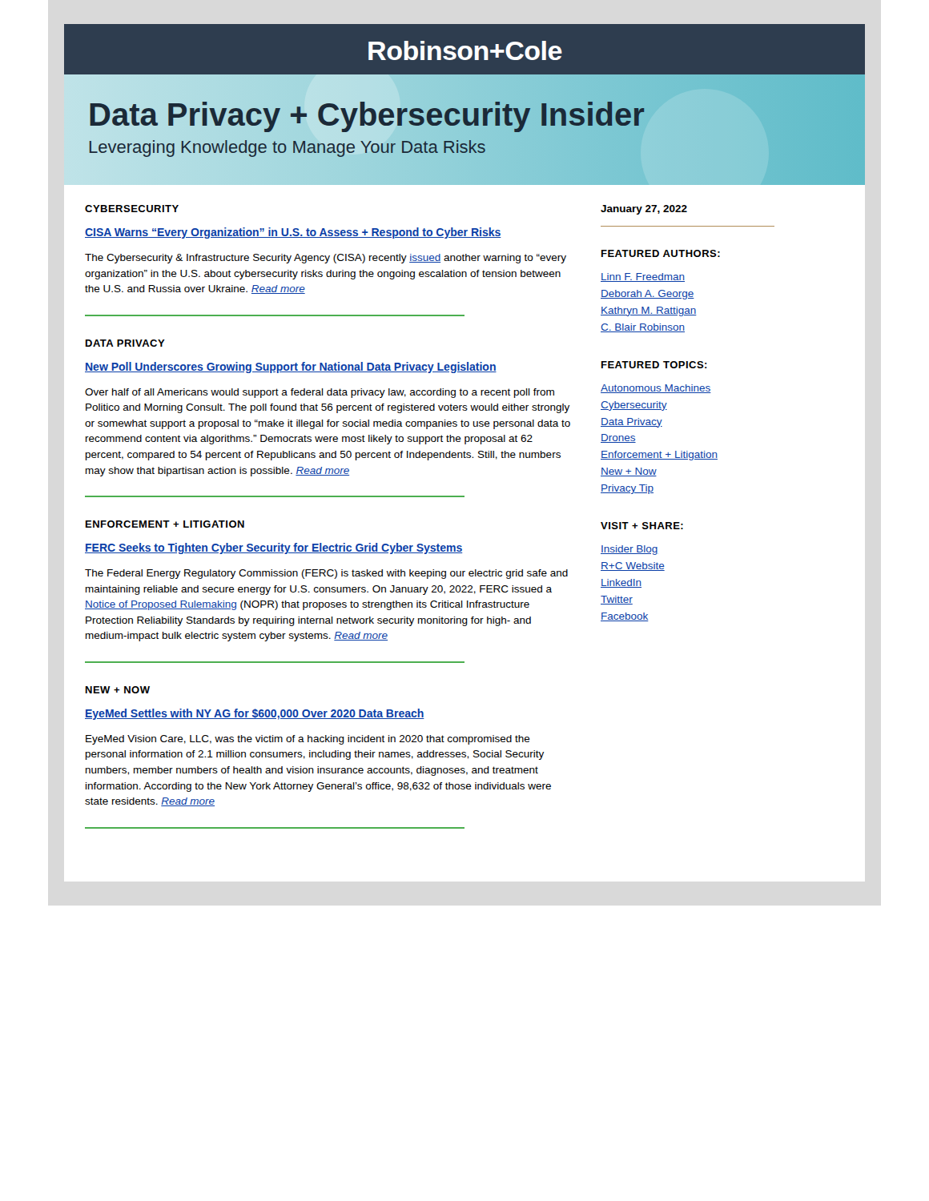Robinson+Cole
Data Privacy + Cybersecurity Insider
Leveraging Knowledge to Manage Your Data Risks
CYBERSECURITY
CISA Warns “Every Organization” in U.S. to Assess + Respond to Cyber Risks
The Cybersecurity & Infrastructure Security Agency (CISA) recently issued another warning to “every organization” in the U.S. about cybersecurity risks during the ongoing escalation of tension between the U.S. and Russia over Ukraine. Read more
DATA PRIVACY
New Poll Underscores Growing Support for National Data Privacy Legislation
Over half of all Americans would support a federal data privacy law, according to a recent poll from Politico and Morning Consult. The poll found that 56 percent of registered voters would either strongly or somewhat support a proposal to “make it illegal for social media companies to use personal data to recommend content via algorithms.” Democrats were most likely to support the proposal at 62 percent, compared to 54 percent of Republicans and 50 percent of Independents. Still, the numbers may show that bipartisan action is possible. Read more
ENFORCEMENT + LITIGATION
FERC Seeks to Tighten Cyber Security for Electric Grid Cyber Systems
The Federal Energy Regulatory Commission (FERC) is tasked with keeping our electric grid safe and maintaining reliable and secure energy for U.S. consumers. On January 20, 2022, FERC issued a Notice of Proposed Rulemaking (NOPR) that proposes to strengthen its Critical Infrastructure Protection Reliability Standards by requiring internal network security monitoring for high- and medium-impact bulk electric system cyber systems. Read more
NEW + NOW
EyeMed Settles with NY AG for $600,000 Over 2020 Data Breach
EyeMed Vision Care, LLC, was the victim of a hacking incident in 2020 that compromised the personal information of 2.1 million consumers, including their names, addresses, Social Security numbers, member numbers of health and vision insurance accounts, diagnoses, and treatment information. According to the New York Attorney General’s office, 98,632 of those individuals were state residents. Read more
January 27, 2022
FEATURED AUTHORS:
Linn F. Freedman
Deborah A. George
Kathryn M. Rattigan
C. Blair Robinson
FEATURED TOPICS:
Autonomous Machines
Cybersecurity
Data Privacy
Drones
Enforcement + Litigation
New + Now
Privacy Tip
VISIT + SHARE:
Insider Blog
R+C Website
LinkedIn
Twitter
Facebook